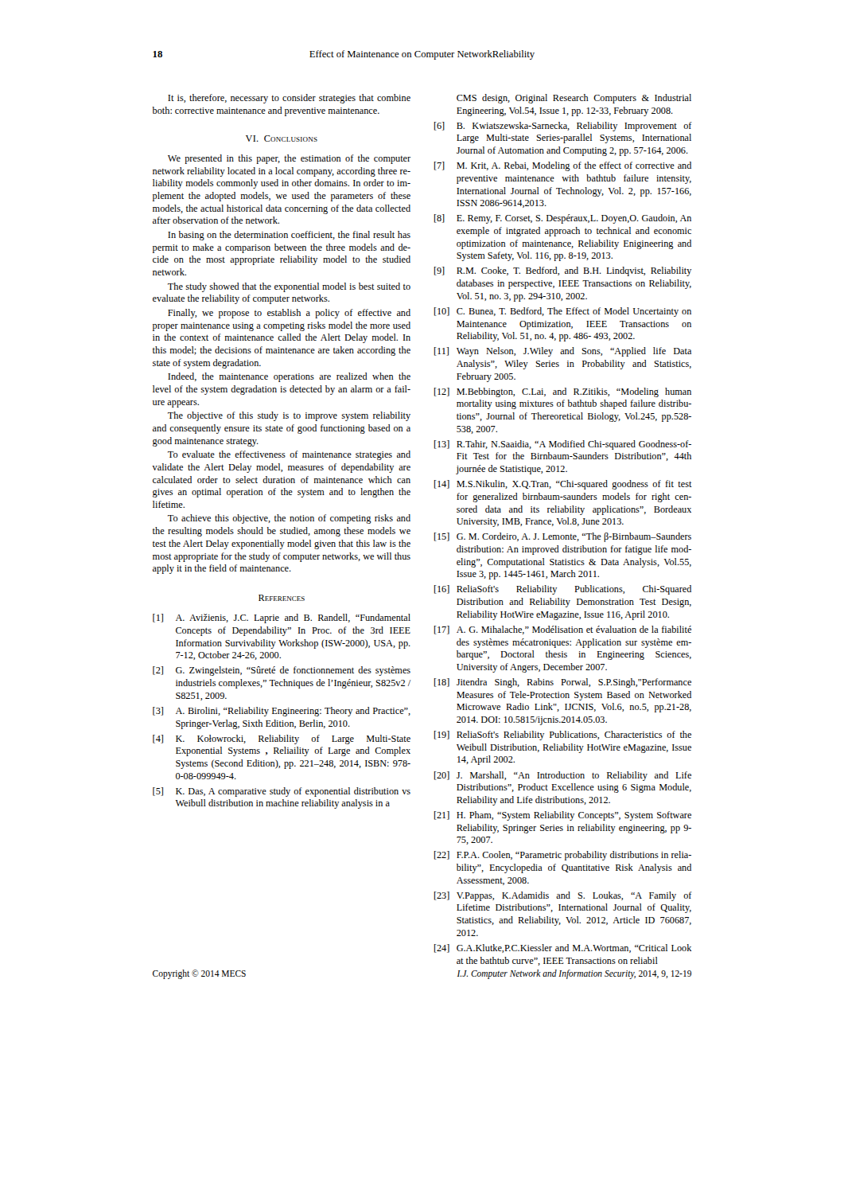18
Effect of Maintenance on Computer NetworkReliability
It is, therefore, necessary to consider strategies that combine both: corrective maintenance and preventive maintenance.
VI. Conclusions
We presented in this paper, the estimation of the computer network reliability located in a local company, according three reliability models commonly used in other domains. In order to implement the adopted models, we used the parameters of these models, the actual historical data concerning of the data collected after observation of the network.
In basing on the determination coefficient, the final result has permit to make a comparison between the three models and decide on the most appropriate reliability model to the studied network.
The study showed that the exponential model is best suited to evaluate the reliability of computer networks.
Finally, we propose to establish a policy of effective and proper maintenance using a competing risks model the more used in the context of maintenance called the Alert Delay model. In this model; the decisions of maintenance are taken according the state of system degradation.
Indeed, the maintenance operations are realized when the level of the system degradation is detected by an alarm or a failure appears.
The objective of this study is to improve system reliability and consequently ensure its state of good functioning based on a good maintenance strategy.
To evaluate the effectiveness of maintenance strategies and validate the Alert Delay model, measures of dependability are calculated order to select duration of maintenance which can gives an optimal operation of the system and to lengthen the lifetime.
To achieve this objective, the notion of competing risks and the resulting models should be studied, among these models we test the Alert Delay exponentially model given that this law is the most appropriate for the study of computer networks, we will thus apply it in the field of maintenance.
References
[1] A. Avižienis, J.C. Laprie and B. Randell, “Fundamental Concepts of Dependability” In Proc. of the 3rd IEEE Information Survivability Workshop (ISW-2000), USA, pp. 7-12, October 24-26, 2000.
[2] G. Zwingelstein, “Sûreté de fonctionnement des systèmes industriels complexes,” Techniques de l’Ingénieur, S825v2 / S8251, 2009.
[3] A. Birolini, “Reliability Engineering: Theory and Practice”, Springer-Verlag, Sixth Edition, Berlin, 2010.
[4] K. Kołowrocki, Reliability of Large Multi-State Exponential Systems , Reliaility of Large and Complex Systems (Second Edition), pp. 221–248, 2014, ISBN: 978-0-08-099949-4.
[5] K. Das, A comparative study of exponential distribution vs Weibull distribution in machine reliability analysis in a
CMS design, Original Research Computers & Industrial Engineering, Vol.54, Issue 1, pp. 12-33, February 2008.
[6] B. Kwiatszewska-Sarnecka, Reliability Improvement of Large Multi-state Series-parallel Systems, International Journal of Automation and Computing 2, pp. 57-164, 2006.
[7] M. Krit, A. Rebai, Modeling of the effect of corrective and preventive maintenance with bathtub failure intensity, International Journal of Technology, Vol. 2, pp. 157-166, ISSN 2086-9614,2013.
[8] E. Remy, F. Corset, S. Despéraux,L. Doyen,O. Gaudoin, An exemple of intgrated approach to technical and economic optimization of maintenance, Reliability Enigineering and System Safety, Vol. 116, pp. 8-19, 2013.
[9] R.M. Cooke, T. Bedford, and B.H. Lindqvist, Reliability databases in perspective, IEEE Transactions on Reliability, Vol. 51, no. 3, pp. 294-310, 2002.
[10] C. Bunea, T. Bedford, The Effect of Model Uncertainty on Maintenance Optimization, IEEE Transactions on Reliability, Vol. 51, no. 4, pp. 486- 493, 2002.
[11] Wayn Nelson, J.Wiley and Sons, “Applied life Data Analysis”, Wiley Series in Probability and Statistics, February 2005.
[12] M.Bebbington, C.Lai, and R.Zitikis, “Modeling human mortality using mixtures of bathtub shaped failure distributions”, Journal of Thereoretical Biology, Vol.245, pp.528-538, 2007.
[13] R.Tahir, N.Saaidia, “A Modified Chi-squared Goodness-of-Fit Test for the Birnbaum-Saunders Distribution”, 44th journée de Statistique, 2012.
[14] M.S.Nikulin, X.Q.Tran, “Chi-squared goodness of fit test for generalized birnbaum-saunders models for right censored data and its reliability applications”, Bordeaux University, IMB, France, Vol.8, June 2013.
[15] G. M. Cordeiro, A. J. Lemonte, “The β-Birnbaum–Saunders distribution: An improved distribution for fatigue life modeling”, Computational Statistics & Data Analysis, Vol.55, Issue 3, pp. 1445-1461, March 2011.
[16] ReliaSoft's Reliability Publications, Chi-Squared Distribution and Reliability Demonstration Test Design, Reliability HotWire eMagazine, Issue 116, April 2010.
[17] A. G. Mihalache,” Modélisation et évaluation de la fiabilité des systèmes mécatroniques: Application sur système embarque”, Doctoral thesis in Engineering Sciences, University of Angers, December 2007.
[18] Jitendra Singh, Rabins Porwal, S.P.Singh,"Performance Measures of Tele-Protection System Based on Networked Microwave Radio Link", IJCNIS, Vol.6, no.5, pp.21-28, 2014. DOI: 10.5815/ijcnis.2014.05.03.
[19] ReliaSoft's Reliability Publications, Characteristics of the Weibull Distribution, Reliability HotWire eMagazine, Issue 14, April 2002.
[20] J. Marshall, “An Introduction to Reliability and Life Distributions”, Product Excellence using 6 Sigma Module, Reliability and Life distributions, 2012.
[21] H. Pham, “System Reliability Concepts”, System Software Reliability, Springer Series in reliability engineering, pp 9-75, 2007.
[22] F.P.A. Coolen, “Parametric probability distributions in reliability”, Encyclopedia of Quantitative Risk Analysis and Assessment, 2008.
[23] V.Pappas, K.Adamidis and S. Loukas, “A Family of Lifetime Distributions”, International Journal of Quality, Statistics, and Reliability, Vol. 2012, Article ID 760687, 2012.
[24] G.A.Klutke,P.C.Kiessler and M.A.Wortman, “Critical Look at the bathtub curve”, IEEE Transactions on reliabil
Copyright © 2014 MECS
I.J. Computer Network and Information Security, 2014, 9, 12-19